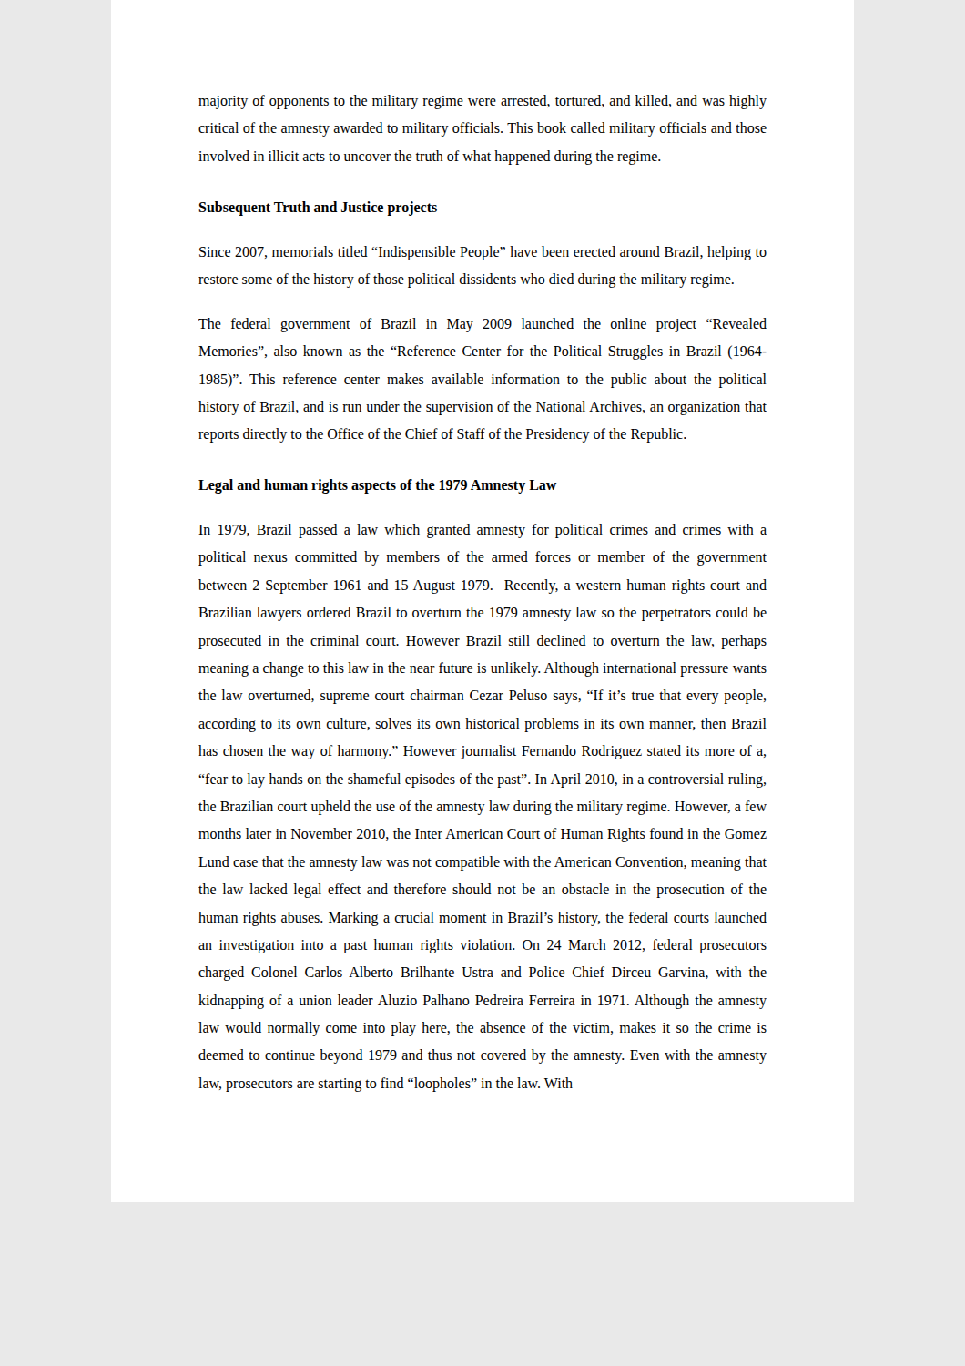majority of opponents to the military regime were arrested, tortured, and killed, and was highly critical of the amnesty awarded to military officials. This book called military officials and those involved in illicit acts to uncover the truth of what happened during the regime.
Subsequent Truth and Justice projects
Since 2007, memorials titled “Indispensible People” have been erected around Brazil, helping to restore some of the history of those political dissidents who died during the military regime.
The federal government of Brazil in May 2009 launched the online project “Revealed Memories”, also known as the “Reference Center for the Political Struggles in Brazil (1964-1985)”. This reference center makes available information to the public about the political history of Brazil, and is run under the supervision of the National Archives, an organization that reports directly to the Office of the Chief of Staff of the Presidency of the Republic.
Legal and human rights aspects of the 1979 Amnesty Law
In 1979, Brazil passed a law which granted amnesty for political crimes and crimes with a political nexus committed by members of the armed forces or member of the government between 2 September 1961 and 15 August 1979. Recently, a western human rights court and Brazilian lawyers ordered Brazil to overturn the 1979 amnesty law so the perpetrators could be prosecuted in the criminal court. However Brazil still declined to overturn the law, perhaps meaning a change to this law in the near future is unlikely. Although international pressure wants the law overturned, supreme court chairman Cezar Peluso says, “If it’s true that every people, according to its own culture, solves its own historical problems in its own manner, then Brazil has chosen the way of harmony.” However journalist Fernando Rodriguez stated its more of a, “fear to lay hands on the shameful episodes of the past”. In April 2010, in a controversial ruling, the Brazilian court upheld the use of the amnesty law during the military regime. However, a few months later in November 2010, the Inter American Court of Human Rights found in the Gomez Lund case that the amnesty law was not compatible with the American Convention, meaning that the law lacked legal effect and therefore should not be an obstacle in the prosecution of the human rights abuses. Marking a crucial moment in Brazil’s history, the federal courts launched an investigation into a past human rights violation. On 24 March 2012, federal prosecutors charged Colonel Carlos Alberto Brilhante Ustra and Police Chief Dirceu Garvina, with the kidnapping of a union leader Aluzio Palhano Pedreira Ferreira in 1971. Although the amnesty law would normally come into play here, the absence of the victim, makes it so the crime is deemed to continue beyond 1979 and thus not covered by the amnesty. Even with the amnesty law, prosecutors are starting to find “loopholes” in the law. With